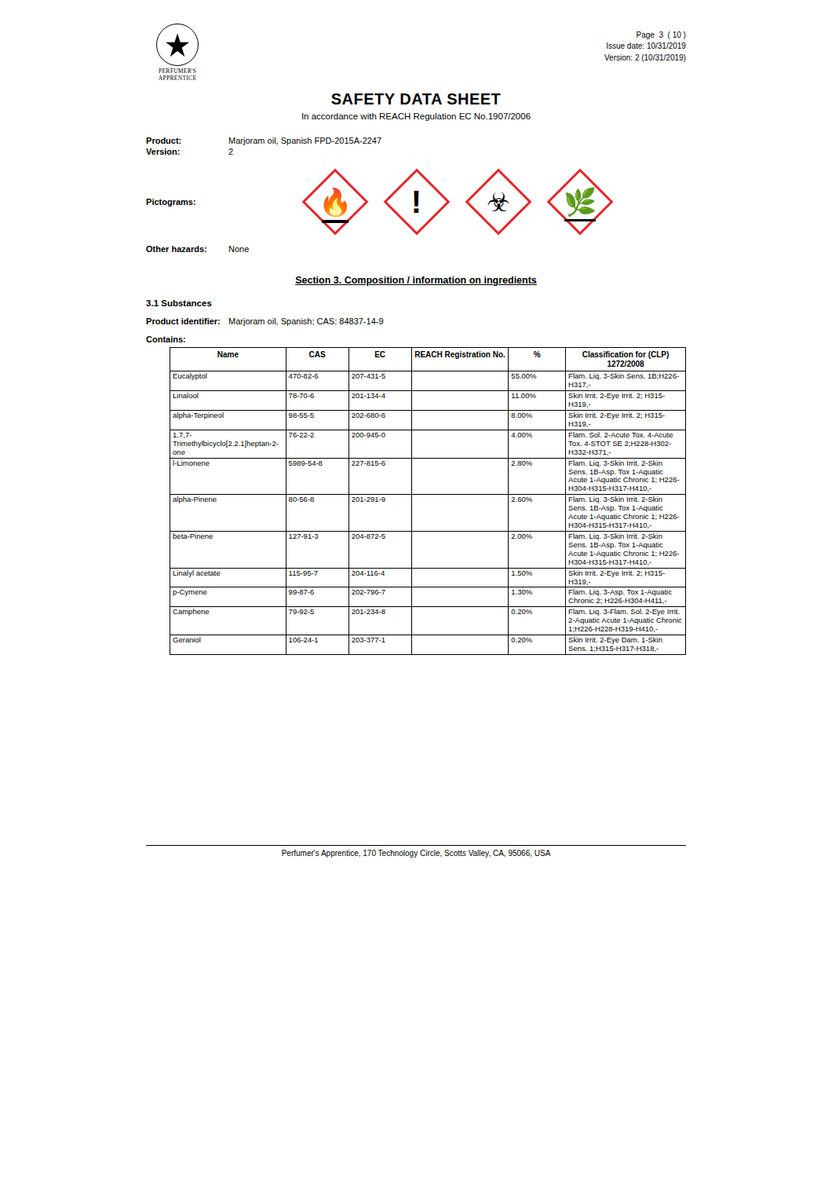PERFUMER'S
APPRENTICE
Page 3 ( 10 )
Issue date: 10/31/2019
Version: 2 (10/31/2019)
SAFETY DATA SHEET
In accordance with REACH Regulation EC No.1907/2006
| Product: | Marjoram oil, Spanish FPD-2015A-2247 |
| Version: | 2 |
Pictograms:
🔥
!
☣
🌿
| Other hazards: | None |
Section 3. Composition / information on ingredients
3.1 Substances
| Product identifier: | Marjoram oil, Spanish; CAS: 84837-14-9 |
Contains:
| Name | CAS | EC | REACH Registration No. | % | Classification for (CLP) 1272/2008 |
| --- | --- | --- | --- | --- | --- |
| Eucalyptol | 470-82-6 | 207-431-5 | | 55.00% | Flam. Liq. 3-Skin Sens. 1B;H226-H317,- |
| Linalool | 78-70-6 | 201-134-4 | | 11.00% | Skin Irrit. 2-Eye Irrit. 2; H315-H319,- |
| alpha-Terpineol | 98-55-5 | 202-680-6 | | 8.00% | Skin Irrit. 2-Eye Irrit. 2; H315-H319,- |
| 1,7,7-Trimethylbicyclo[2.2.1]heptan-2-one | 76-22-2 | 200-945-0 | | 4.00% | Flam. Sol. 2-Acute Tox. 4-Acute Tox. 4-STOT SE 2;H228-H302-H332-H371,- |
| l-Limonene | 5989-54-8 | 227-815-6 | | 2.80% | Flam. Liq. 3-Skin Irrit. 2-Skin Sens. 1B-Asp. Tox 1-Aquatic Acute 1-Aquatic Chronic 1; H226-H304-H315-H317-H410,- |
| alpha-Pinene | 80-56-8 | 201-291-9 | | 2.60% | Flam. Liq. 3-Skin Irrit. 2-Skin Sens. 1B-Asp. Tox 1-Aquatic Acute 1-Aquatic Chronic 1; H226-H304-H315-H317-H410,- |
| beta-Pinene | 127-91-3 | 204-872-5 | | 2.00% | Flam. Liq. 3-Skin Irrit. 2-Skin Sens. 1B-Asp. Tox 1-Aquatic Acute 1-Aquatic Chronic 1; H226-H304-H315-H317-H410,- |
| Linalyl acetate | 115-95-7 | 204-116-4 | | 1.50% | Skin Irrit. 2-Eye Irrit. 2; H315-H319,- |
| p-Cymene | 99-87-6 | 202-796-7 | | 1.30% | Flam. Liq. 3-Asp. Tox 1-Aquatic Chronic 2; H226-H304-H411,- |
| Camphene | 79-92-5 | 201-234-8 | | 0.20% | Flam. Liq. 3-Flam. Sol. 2-Eye Irrit. 2-Aquatic Acute 1-Aquatic Chronic 1;H226-H228-H319-H410,- |
| Geraniol | 106-24-1 | 203-377-1 | | 0.20% | Skin Irrit. 2-Eye Dam. 1-Skin Sens. 1;H315-H317-H318,- |
Perfumer's Apprentice, 170 Technology Circle, Scotts Valley, CA, 95066, USA